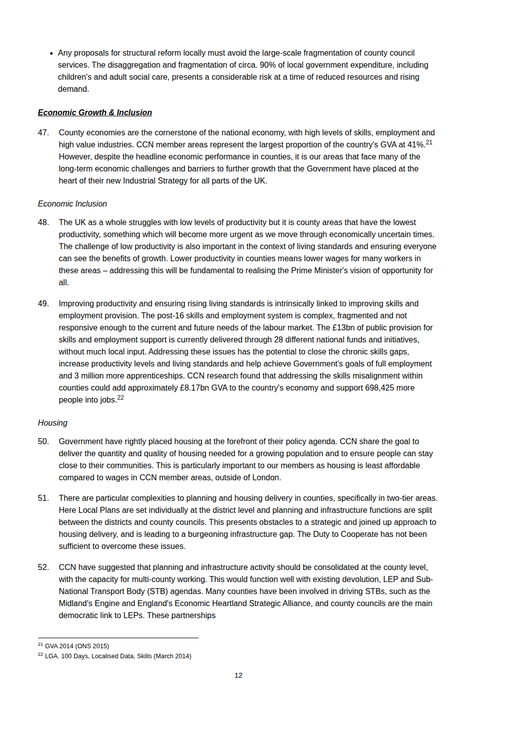Any proposals for structural reform locally must avoid the large-scale fragmentation of county council services. The disaggregation and fragmentation of circa. 90% of local government expenditure, including children's and adult social care, presents a considerable risk at a time of reduced resources and rising demand.
Economic Growth & Inclusion
47. County economies are the cornerstone of the national economy, with high levels of skills, employment and high value industries. CCN member areas represent the largest proportion of the country's GVA at 41%.21 However, despite the headline economic performance in counties, it is our areas that face many of the long-term economic challenges and barriers to further growth that the Government have placed at the heart of their new Industrial Strategy for all parts of the UK.
Economic Inclusion
48. The UK as a whole struggles with low levels of productivity but it is county areas that have the lowest productivity, something which will become more urgent as we move through economically uncertain times. The challenge of low productivity is also important in the context of living standards and ensuring everyone can see the benefits of growth. Lower productivity in counties means lower wages for many workers in these areas – addressing this will be fundamental to realising the Prime Minister's vision of opportunity for all.
49. Improving productivity and ensuring rising living standards is intrinsically linked to improving skills and employment provision. The post-16 skills and employment system is complex, fragmented and not responsive enough to the current and future needs of the labour market. The £13bn of public provision for skills and employment support is currently delivered through 28 different national funds and initiatives, without much local input. Addressing these issues has the potential to close the chronic skills gaps, increase productivity levels and living standards and help achieve Government's goals of full employment and 3 million more apprenticeships. CCN research found that addressing the skills misalignment within counties could add approximately £8.17bn GVA to the country's economy and support 698,425 more people into jobs.22
Housing
50. Government have rightly placed housing at the forefront of their policy agenda. CCN share the goal to deliver the quantity and quality of housing needed for a growing population and to ensure people can stay close to their communities. This is particularly important to our members as housing is least affordable compared to wages in CCN member areas, outside of London.
51. There are particular complexities to planning and housing delivery in counties, specifically in two-tier areas. Here Local Plans are set individually at the district level and planning and infrastructure functions are split between the districts and county councils. This presents obstacles to a strategic and joined up approach to housing delivery, and is leading to a burgeoning infrastructure gap. The Duty to Cooperate has not been sufficient to overcome these issues.
52. CCN have suggested that planning and infrastructure activity should be consolidated at the county level, with the capacity for multi-county working. This would function well with existing devolution, LEP and Sub-National Transport Body (STB) agendas. Many counties have been involved in driving STBs, such as the Midland's Engine and England's Economic Heartland Strategic Alliance, and county councils are the main democratic link to LEPs. These partnerships
21 GVA 2014 (ONS 2015)
22 LGA. 100 Days, Localised Data, Skills (March 2014)
12